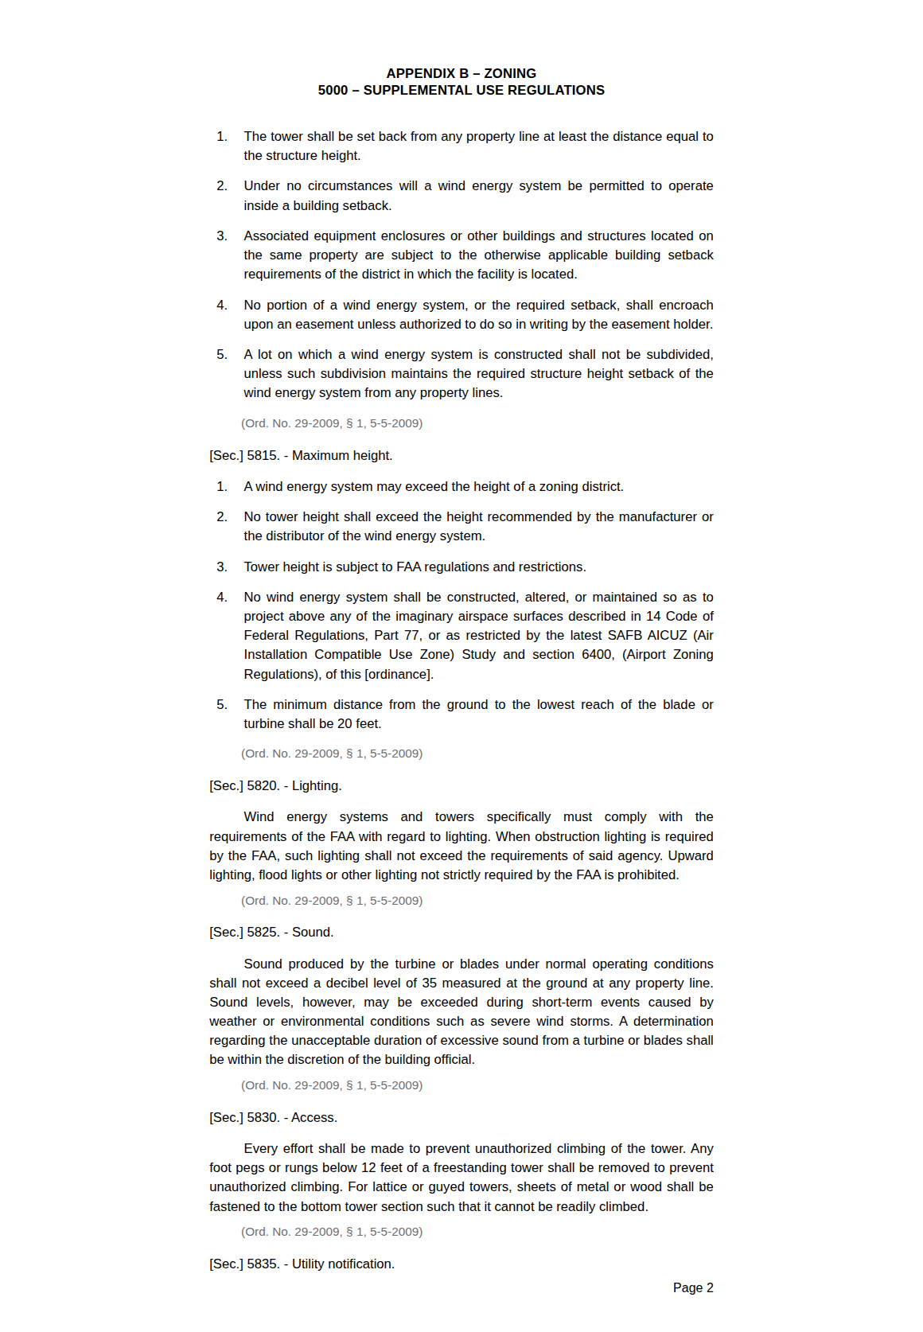APPENDIX B – ZONING
5000 – SUPPLEMENTAL USE REGULATIONS
1. The tower shall be set back from any property line at least the distance equal to the structure height.
2. Under no circumstances will a wind energy system be permitted to operate inside a building setback.
3. Associated equipment enclosures or other buildings and structures located on the same property are subject to the otherwise applicable building setback requirements of the district in which the facility is located.
4. No portion of a wind energy system, or the required setback, shall encroach upon an easement unless authorized to do so in writing by the easement holder.
5. A lot on which a wind energy system is constructed shall not be subdivided, unless such subdivision maintains the required structure height setback of the wind energy system from any property lines.
(Ord. No. 29-2009, § 1, 5-5-2009)
[Sec.] 5815. - Maximum height.
1. A wind energy system may exceed the height of a zoning district.
2. No tower height shall exceed the height recommended by the manufacturer or the distributor of the wind energy system.
3. Tower height is subject to FAA regulations and restrictions.
4. No wind energy system shall be constructed, altered, or maintained so as to project above any of the imaginary airspace surfaces described in 14 Code of Federal Regulations, Part 77, or as restricted by the latest SAFB AICUZ (Air Installation Compatible Use Zone) Study and section 6400, (Airport Zoning Regulations), of this [ordinance].
5. The minimum distance from the ground to the lowest reach of the blade or turbine shall be 20 feet.
(Ord. No. 29-2009, § 1, 5-5-2009)
[Sec.] 5820. - Lighting.
Wind energy systems and towers specifically must comply with the requirements of the FAA with regard to lighting. When obstruction lighting is required by the FAA, such lighting shall not exceed the requirements of said agency. Upward lighting, flood lights or other lighting not strictly required by the FAA is prohibited.
(Ord. No. 29-2009, § 1, 5-5-2009)
[Sec.] 5825. - Sound.
Sound produced by the turbine or blades under normal operating conditions shall not exceed a decibel level of 35 measured at the ground at any property line. Sound levels, however, may be exceeded during short-term events caused by weather or environmental conditions such as severe wind storms. A determination regarding the unacceptable duration of excessive sound from a turbine or blades shall be within the discretion of the building official.
(Ord. No. 29-2009, § 1, 5-5-2009)
[Sec.] 5830. - Access.
Every effort shall be made to prevent unauthorized climbing of the tower. Any foot pegs or rungs below 12 feet of a freestanding tower shall be removed to prevent unauthorized climbing. For lattice or guyed towers, sheets of metal or wood shall be fastened to the bottom tower section such that it cannot be readily climbed.
(Ord. No. 29-2009, § 1, 5-5-2009)
[Sec.] 5835. - Utility notification.
Page 2